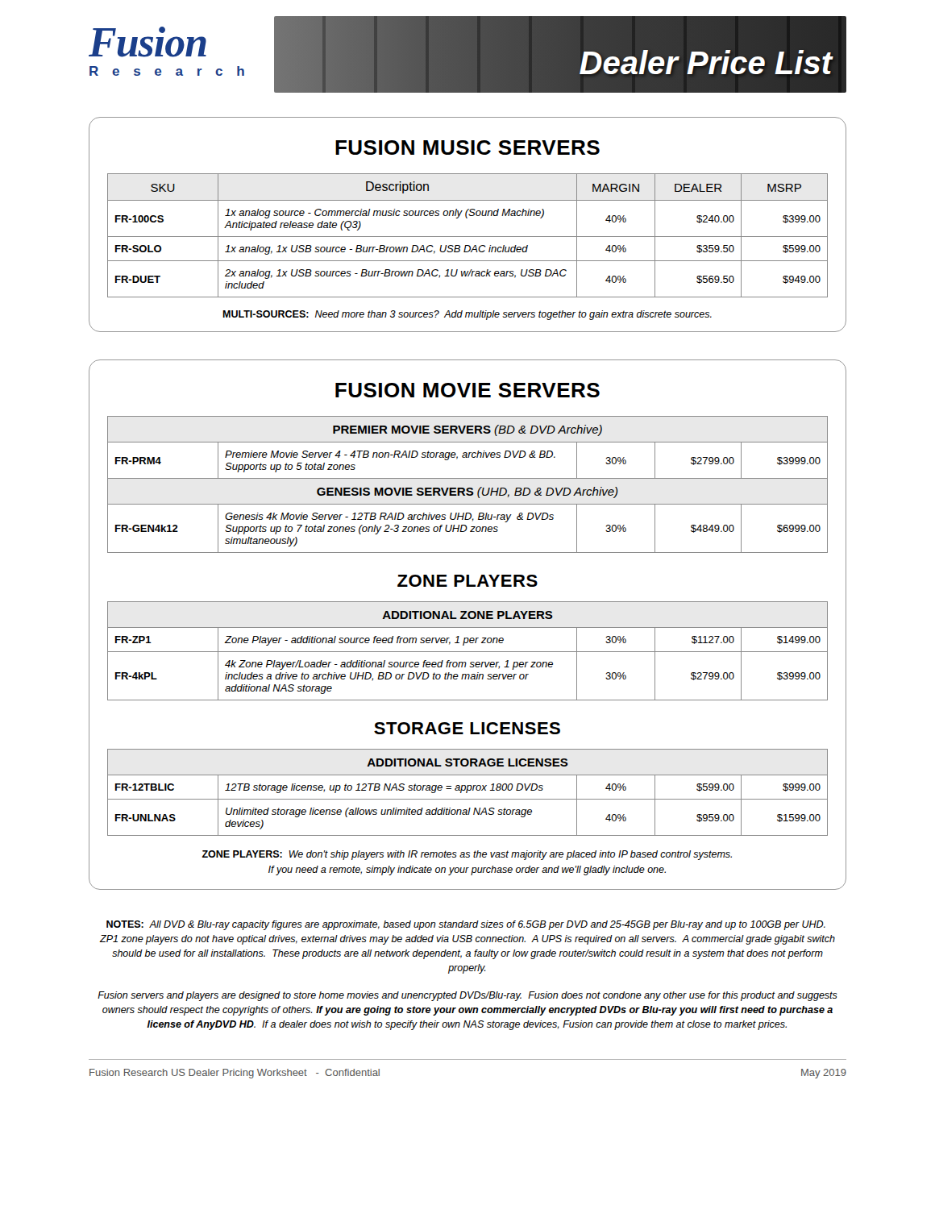Fusion
R e s e a r c h
Dealer Price List
FUSION MUSIC SERVERS
| SKU | Description | MARGIN | DEALER | MSRP |
| --- | --- | --- | --- | --- |
| FR-100CS | 1x analog source - Commercial music sources only (Sound Machine) Anticipated release date (Q3) | 40% | $240.00 | $399.00 |
| FR-SOLO | 1x analog, 1x USB source - Burr-Brown DAC, USB DAC included | 40% | $359.50 | $599.00 |
| FR-DUET | 2x analog, 1x USB sources - Burr-Brown DAC, 1U w/rack ears, USB DAC included | 40% | $569.50 | $949.00 |
MULTI-SOURCES: Need more than 3 sources? Add multiple servers together to gain extra discrete sources.
FUSION MOVIE SERVERS
| PREMIER MOVIE SERVERS (BD & DVD Archive) |
| FR-PRM4 | Premiere Movie Server 4 - 4TB non-RAID storage, archives DVD & BD. Supports up to 5 total zones | 30% | $2799.00 | $3999.00 |
| GENESIS MOVIE SERVERS (UHD, BD & DVD Archive) |
| FR-GEN4k12 | Genesis 4k Movie Server - 12TB RAID archives UHD, Blu-ray & DVDs Supports up to 7 total zones (only 2-3 zones of UHD zones simultaneously) | 30% | $4849.00 | $6999.00 |
ZONE PLAYERS
| ADDITIONAL ZONE PLAYERS |
| FR-ZP1 | Zone Player - additional source feed from server, 1 per zone | 30% | $1127.00 | $1499.00 |
| FR-4kPL | 4k Zone Player/Loader - additional source feed from server, 1 per zone includes a drive to archive UHD, BD or DVD to the main server or additional NAS storage | 30% | $2799.00 | $3999.00 |
STORAGE LICENSES
| ADDITIONAL STORAGE LICENSES |
| FR-12TBLIC | 12TB storage license, up to 12TB NAS storage = approx 1800 DVDs | 40% | $599.00 | $999.00 |
| FR-UNLNAS | Unlimited storage license (allows unlimited additional NAS storage devices) | 40% | $959.00 | $1599.00 |
ZONE PLAYERS: We don't ship players with IR remotes as the vast majority are placed into IP based control systems.
If you need a remote, simply indicate on your purchase order and we'll gladly include one.
NOTES: All DVD & Blu-ray capacity figures are approximate, based upon standard sizes of 6.5GB per DVD and 25-45GB per Blu-ray and up to 100GB per UHD. ZP1 zone players do not have optical drives, external drives may be added via USB connection. A UPS is required on all servers. A commercial grade gigabit switch should be used for all installations. These products are all network dependent, a faulty or low grade router/switch could result in a system that does not perform properly.
Fusion servers and players are designed to store home movies and unencrypted DVDs/Blu-ray. Fusion does not condone any other use for this product and suggests owners should respect the copyrights of others. If you are going to store your own commercially encrypted DVDs or Blu-ray you will first need to purchase a license of AnyDVD HD. If a dealer does not wish to specify their own NAS storage devices, Fusion can provide them at close to market prices.
Fusion Research US Dealer Pricing Worksheet - Confidential
May 2019